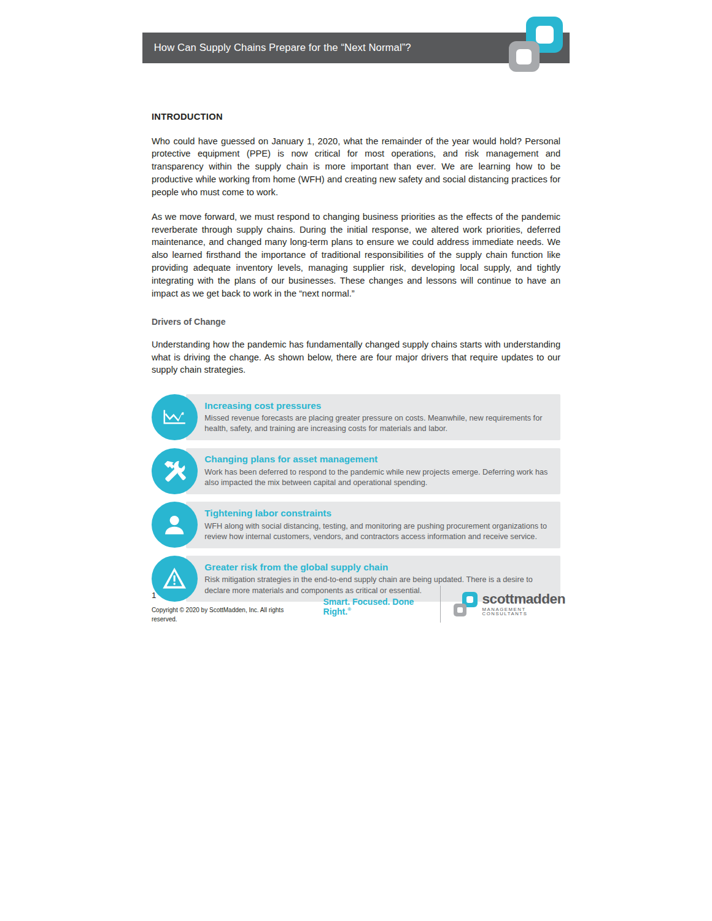How Can Supply Chains Prepare for the “Next Normal”?
INTRODUCTION
Who could have guessed on January 1, 2020, what the remainder of the year would hold? Personal protective equipment (PPE) is now critical for most operations, and risk management and transparency within the supply chain is more important than ever. We are learning how to be productive while working from home (WFH) and creating new safety and social distancing practices for people who must come to work.
As we move forward, we must respond to changing business priorities as the effects of the pandemic reverberate through supply chains. During the initial response, we altered work priorities, deferred maintenance, and changed many long-term plans to ensure we could address immediate needs. We also learned firsthand the importance of traditional responsibilities of the supply chain function like providing adequate inventory levels, managing supplier risk, developing local supply, and tightly integrating with the plans of our businesses. These changes and lessons will continue to have an impact as we get back to work in the “next normal.”
Drivers of Change
Understanding how the pandemic has fundamentally changed supply chains starts with understanding what is driving the change. As shown below, there are four major drivers that require updates to our supply chain strategies.
Increasing cost pressures
Missed revenue forecasts are placing greater pressure on costs. Meanwhile, new requirements for health, safety, and training are increasing costs for materials and labor.
Changing plans for asset management
Work has been deferred to respond to the pandemic while new projects emerge. Deferring work has also impacted the mix between capital and operational spending.
Tightening labor constraints
WFH along with social distancing, testing, and monitoring are pushing procurement organizations to review how internal customers, vendors, and contractors access information and receive service.
Greater risk from the global supply chain
Risk mitigation strategies in the end-to-end supply chain are being updated. There is a desire to declare more materials and components as critical or essential.
1
Copyright © 2020 by ScottMadden, Inc. All rights reserved.
Smart. Focused. Done Right.®
scottmadden
MANAGEMENT CONSULTANTS